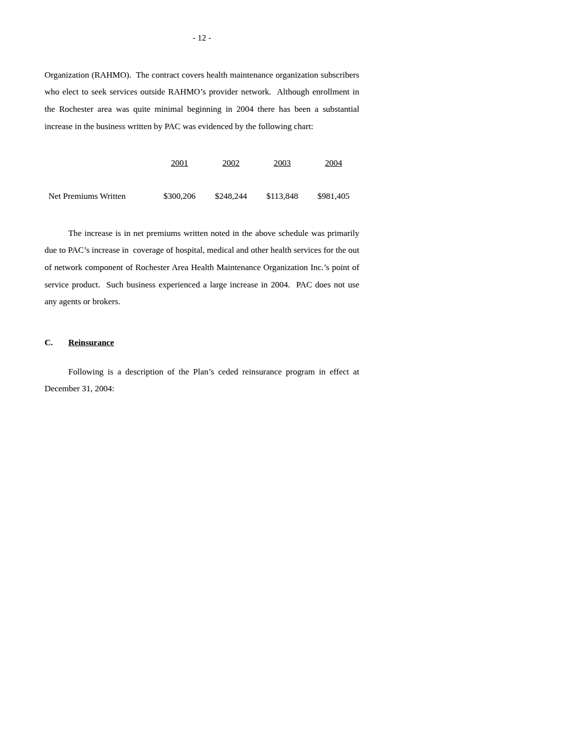- 12 -
Organization (RAHMO). The contract covers health maintenance organization subscribers who elect to seek services outside RAHMO’s provider network. Although enrollment in the Rochester area was quite minimal beginning in 2004 there has been a substantial increase in the business written by PAC was evidenced by the following chart:
| | 2001 | 2002 | 2003 | 2004 |
| Net Premiums Written | $300,206 | $248,244 | $113,848 | $981,405 |
The increase is in net premiums written noted in the above schedule was primarily due to PAC’s increase in coverage of hospital, medical and other health services for the out of network component of Rochester Area Health Maintenance Organization Inc.’s point of service product. Such business experienced a large increase in 2004. PAC does not use any agents or brokers.
C. Reinsurance
Following is a description of the Plan’s ceded reinsurance program in effect at December 31, 2004: